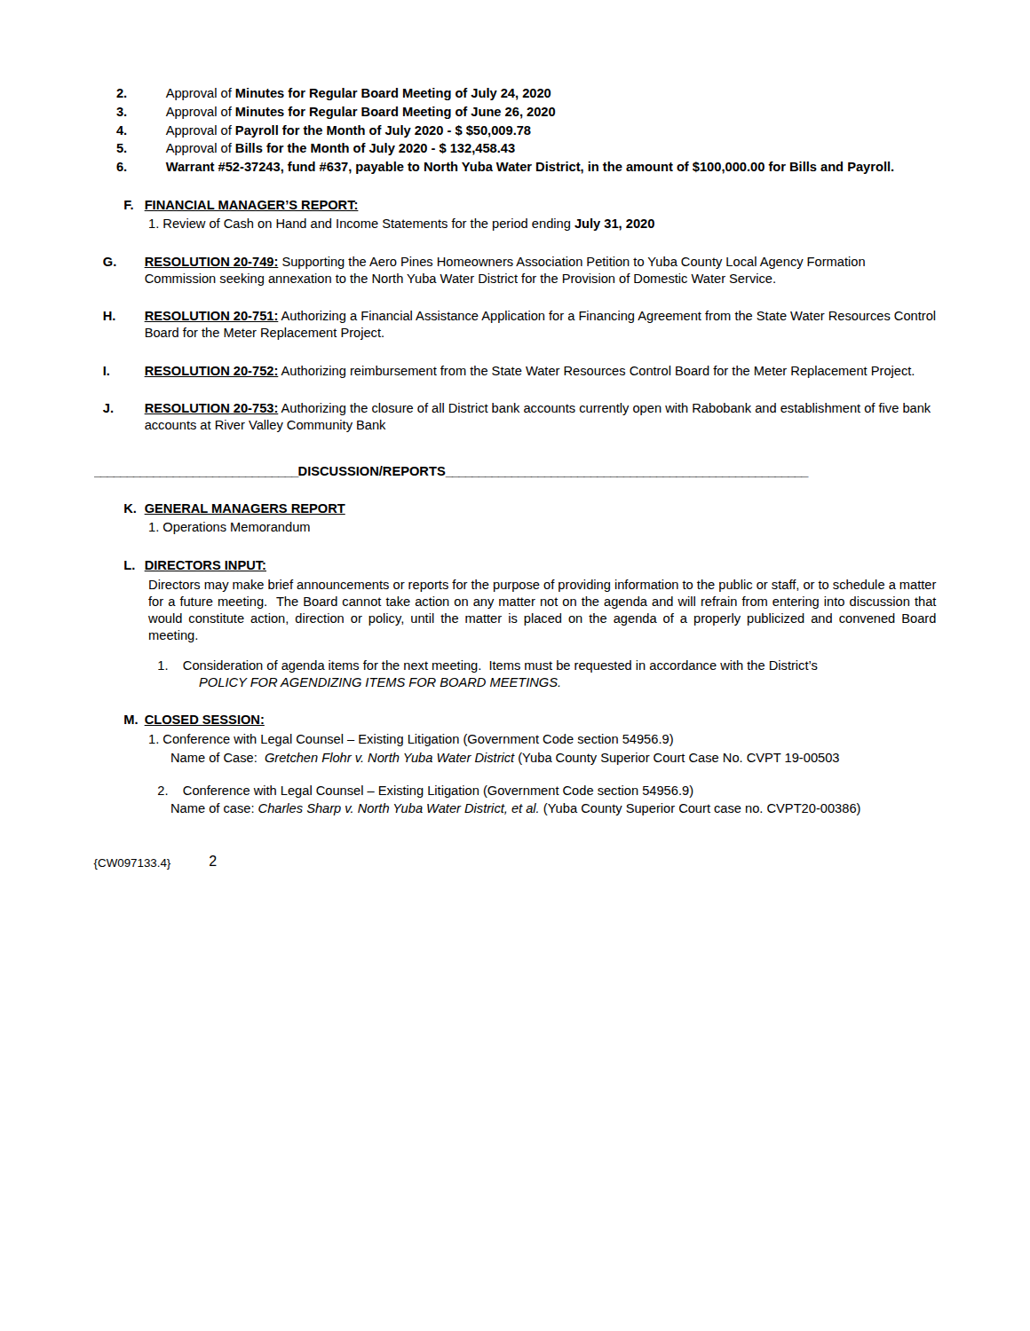2. Approval of Minutes for Regular Board Meeting of July 24, 2020
3. Approval of Minutes for Regular Board Meeting of June 26, 2020
4. Approval of Payroll for the Month of July 2020 - $ $50,009.78
5. Approval of Bills for the Month of July 2020 - $ 132,458.43
6. Warrant #52-37243, fund #637, payable to North Yuba Water District, in the amount of $100,000.00 for Bills and Payroll.
F. FINANCIAL MANAGER’S REPORT:
1. Review of Cash on Hand and Income Statements for the period ending July 31, 2020
G. RESOLUTION 20-749: Supporting the Aero Pines Homeowners Association Petition to Yuba County Local Agency Formation Commission seeking annexation to the North Yuba Water District for the Provision of Domestic Water Service.
H. RESOLUTION 20-751: Authorizing a Financial Assistance Application for a Financing Agreement from the State Water Resources Control Board for the Meter Replacement Project.
I. RESOLUTION 20-752: Authorizing reimbursement from the State Water Resources Control Board for the Meter Replacement Project.
J. RESOLUTION 20-753: Authorizing the closure of all District bank accounts currently open with Rabobank and establishment of five bank accounts at River Valley Community Bank
_______________________________DISCUSSION/REPORTS_______________________________________________________
K. GENERAL MANAGERS REPORT
1. Operations Memorandum
L. DIRECTORS INPUT:
Directors may make brief announcements or reports for the purpose of providing information to the public or staff, or to schedule a matter for a future meeting. The Board cannot take action on any matter not on the agenda and will refrain from entering into discussion that would constitute action, direction or policy, until the matter is placed on the agenda of a properly publicized and convened Board meeting.
1. Consideration of agenda items for the next meeting. Items must be requested in accordance with the District’s
POLICY FOR AGENDIZING ITEMS FOR BOARD MEETINGS.
M. CLOSED SESSION:
1. Conference with Legal Counsel – Existing Litigation (Government Code section 54956.9)
Name of Case: Gretchen Flohr v. North Yuba Water District (Yuba County Superior Court Case No. CVPT 19-00503
2. Conference with Legal Counsel – Existing Litigation (Government Code section 54956.9)
Name of case: Charles Sharp v. North Yuba Water District, et al. (Yuba County Superior Court case no. CVPT20-00386)
{CW097133.4} 2